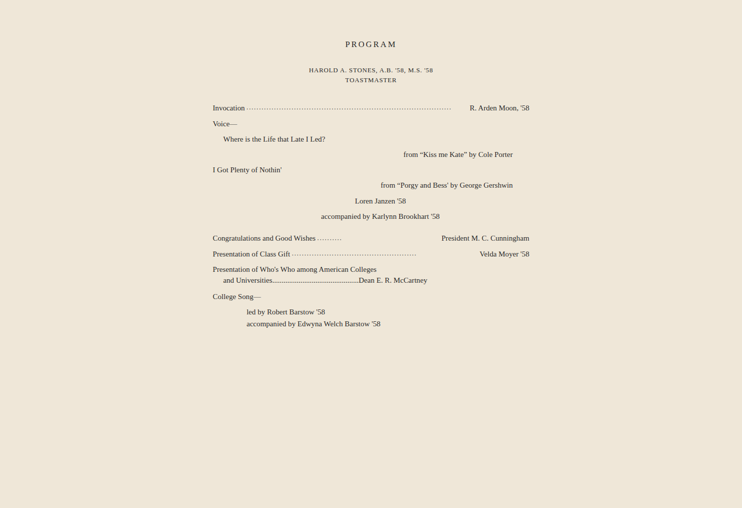PROGRAM
HAROLD A. STONES, A.B. '58, M.S. '58
TOASTMASTER
Invocation .................................................................................. R. Arden Moon, '58
Voice—
Where is the Life that Late I Led?
from “Kiss me Kate” by Cole Porter
I Got Plenty of Nothin'
from “Porgy and Bess' by George Gershwin
Loren Janzen '58
accompanied by Karlynn Brookhart '58
Congratulations and Good Wishes .......... President M. C. Cunningham
Presentation of Class Gift .................................................. Velda Moyer '58
Presentation of Who's Who among American Colleges
and Universities .............................................. Dean E. R. McCartney
College Song—
led by Robert Barstow '58
accompanied by Edwyna Welch Barstow '58